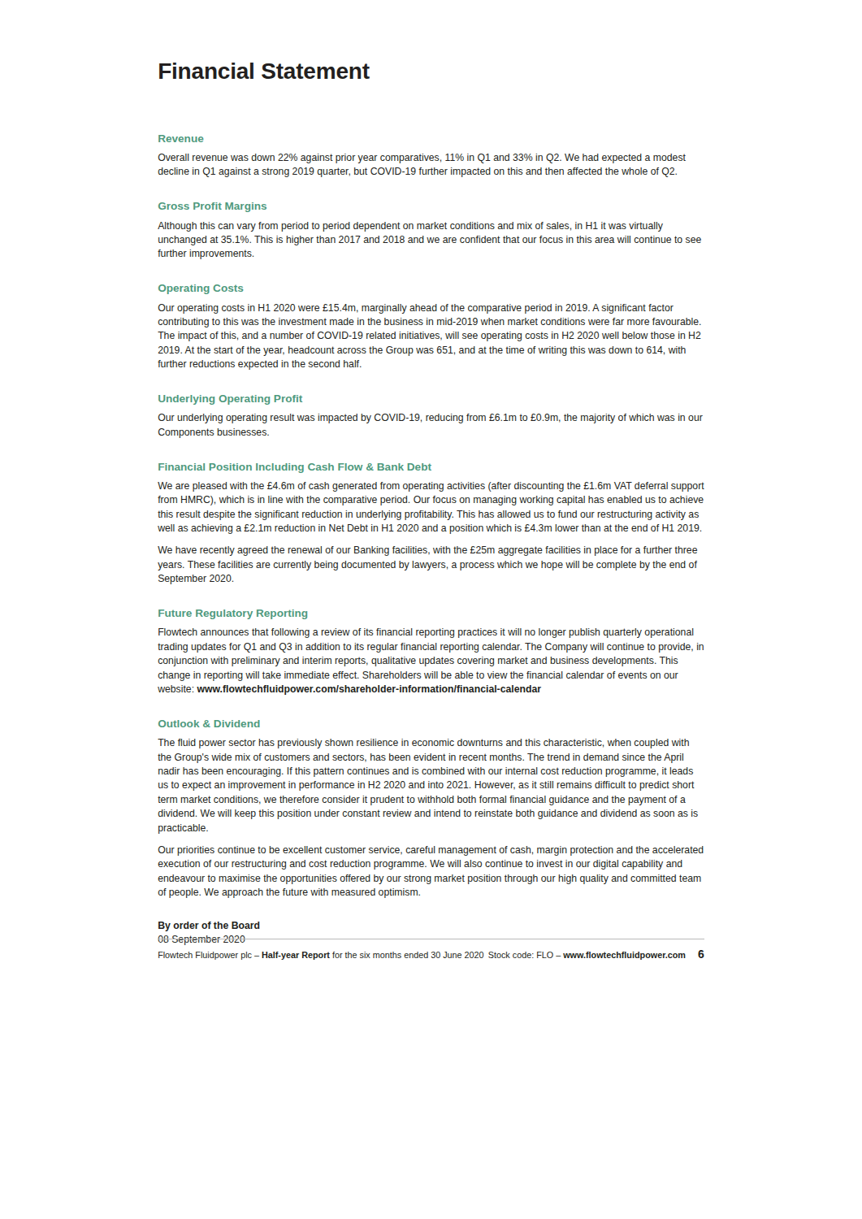Financial Statement
Revenue
Overall revenue was down 22% against prior year comparatives, 11% in Q1 and 33% in Q2. We had expected a modest decline in Q1 against a strong 2019 quarter, but COVID-19 further impacted on this and then affected the whole of Q2.
Gross Profit Margins
Although this can vary from period to period dependent on market conditions and mix of sales, in H1 it was virtually unchanged at 35.1%. This is higher than 2017 and 2018 and we are confident that our focus in this area will continue to see further improvements.
Operating Costs
Our operating costs in H1 2020 were £15.4m, marginally ahead of the comparative period in 2019. A significant factor contributing to this was the investment made in the business in mid-2019 when market conditions were far more favourable. The impact of this, and a number of COVID-19 related initiatives, will see operating costs in H2 2020 well below those in H2 2019. At the start of the year, headcount across the Group was 651, and at the time of writing this was down to 614, with further reductions expected in the second half.
Underlying Operating Profit
Our underlying operating result was impacted by COVID-19, reducing from £6.1m to £0.9m, the majority of which was in our Components businesses.
Financial Position Including Cash Flow & Bank Debt
We are pleased with the £4.6m of cash generated from operating activities (after discounting the £1.6m VAT deferral support from HMRC), which is in line with the comparative period. Our focus on managing working capital has enabled us to achieve this result despite the significant reduction in underlying profitability. This has allowed us to fund our restructuring activity as well as achieving a £2.1m reduction in Net Debt in H1 2020 and a position which is £4.3m lower than at the end of H1 2019.
We have recently agreed the renewal of our Banking facilities, with the £25m aggregate facilities in place for a further three years. These facilities are currently being documented by lawyers, a process which we hope will be complete by the end of September 2020.
Future Regulatory Reporting
Flowtech announces that following a review of its financial reporting practices it will no longer publish quarterly operational trading updates for Q1 and Q3 in addition to its regular financial reporting calendar. The Company will continue to provide, in conjunction with preliminary and interim reports, qualitative updates covering market and business developments. This change in reporting will take immediate effect. Shareholders will be able to view the financial calendar of events on our website: www.flowtechfluidpower.com/shareholder-information/financial-calendar
Outlook & Dividend
The fluid power sector has previously shown resilience in economic downturns and this characteristic, when coupled with the Group's wide mix of customers and sectors, has been evident in recent months. The trend in demand since the April nadir has been encouraging. If this pattern continues and is combined with our internal cost reduction programme, it leads us to expect an improvement in performance in H2 2020 and into 2021. However, as it still remains difficult to predict short term market conditions, we therefore consider it prudent to withhold both formal financial guidance and the payment of a dividend. We will keep this position under constant review and intend to reinstate both guidance and dividend as soon as is practicable.
Our priorities continue to be excellent customer service, careful management of cash, margin protection and the accelerated execution of our restructuring and cost reduction programme. We will also continue to invest in our digital capability and endeavour to maximise the opportunities offered by our strong market position through our high quality and committed team of people. We approach the future with measured optimism.
By order of the Board
08 September 2020
Flowtech Fluidpower plc – Half-year Report for the six months ended 30 June 2020
Stock code: FLO – www.flowtechfluidpower.com 6